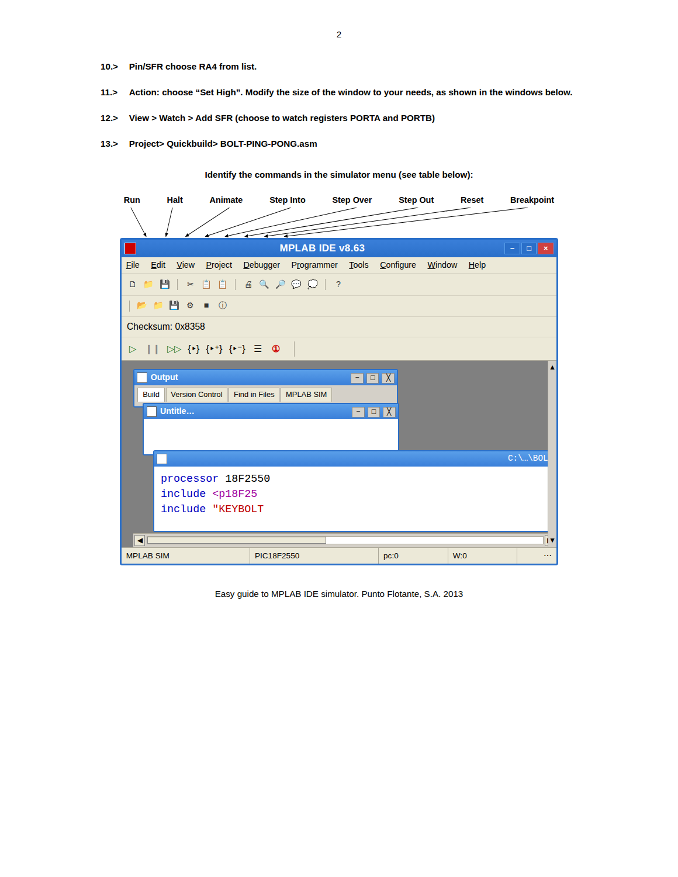2
10.>Pin/SFR choose RA4 from list.
11.>Action: choose “Set High”. Modify the size of the window to your needs, as shown in the windows below.
12.>View > Watch > Add SFR (choose to watch registers PORTA and PORTB)
13.>Project> Quickbuild> BOLT-PING-PONG.asm
Identify the commands in the simulator menu (see table below):
Run Halt Animate Step Into Step Over Step Out Reset Breakpoint
MPLAB IDE v8.63
− □ ×
File Edit View Project Debugger Programmer Tools Configure Window Help
🗋 📁 💾 ✂ 📋 📋 🖨 🔍 🔎 💬 💭 ?
📂 📁 💾 ⚙ ■ ⓘ
Checksum: 0x8358
▷ ❙❙ ▷▷ {‣} {‣⁺} {‣⁻} ☰ ①
▲ ▼
Output
− □ ╳
Build Version Control Find in Files MPLAB SIM
Untitle…
− □ ╳
C:\…\BOLT
processor 18F2550
include <p18F25
include "KEYBOLT
◀
▶
MPLAB SIM
PIC18F2550
pc:0
W:0
⋯
Easy guide to MPLAB IDE simulator. Punto Flotante, S.A. 2013